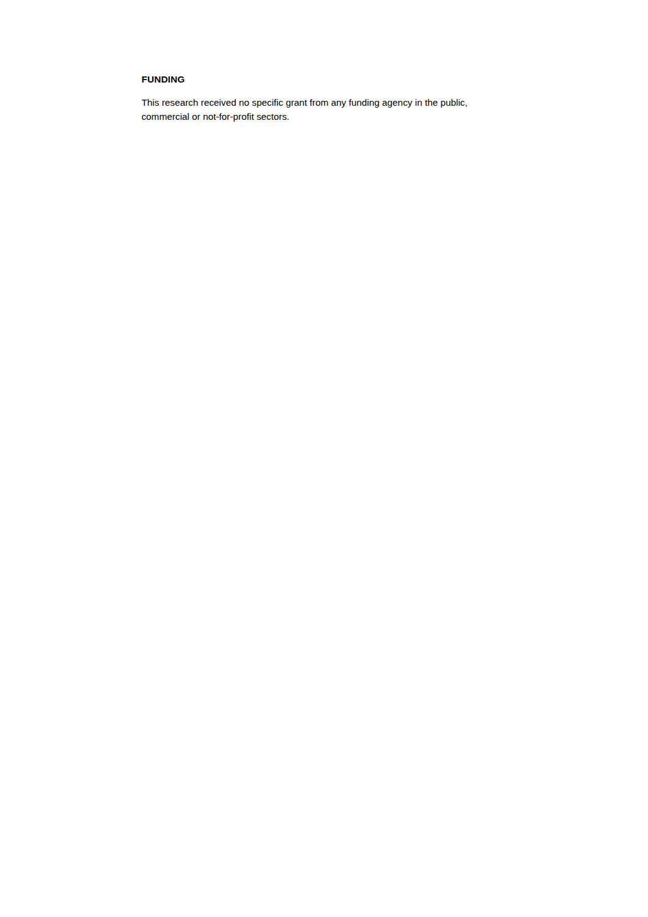FUNDING
This research received no specific grant from any funding agency in the public, commercial or not-for-profit sectors.